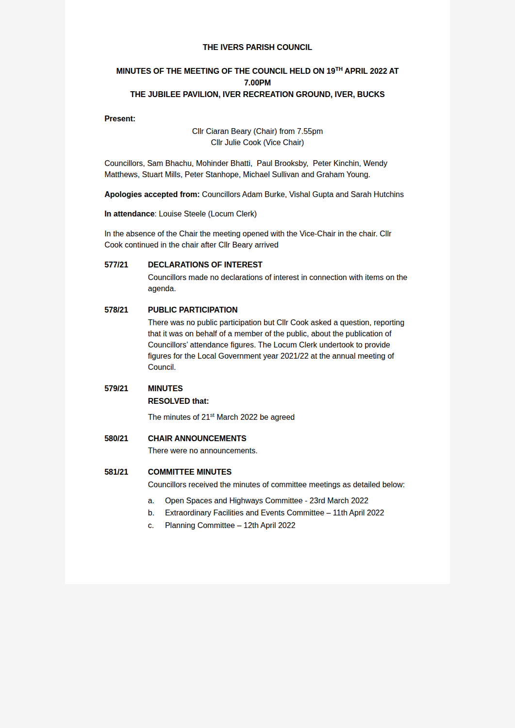The Ivers Parish Council
Minutes of the Meeting of the Council held on 19th April 2022 at 7.00pm
The Jubilee Pavilion, Iver Recreation Ground, Iver, Bucks
Present:
Cllr Ciaran Beary (Chair) from 7.55pm Cllr Julie Cook (Vice Chair)
Councillors, Sam Bhachu, Mohinder Bhatti, Paul Brooksby, Peter Kinchin, Wendy Matthews, Stuart Mills, Peter Stanhope, Michael Sullivan and Graham Young.
Apologies accepted from: Councillors Adam Burke, Vishal Gupta and Sarah Hutchins
In attendance: Louise Steele (Locum Clerk)
In the absence of the Chair the meeting opened with the Vice-Chair in the chair. Cllr Cook continued in the chair after Cllr Beary arrived
577/21
Declarations of Interest
Councillors made no declarations of interest in connection with items on the agenda.
578/21
Public Participation
There was no public participation but Cllr Cook asked a question, reporting that it was on behalf of a member of the public, about the publication of Councillors’ attendance figures. The Locum Clerk undertook to provide figures for the Local Government year 2021/22 at the annual meeting of Council.
579/21
Minutes
RESOLVED that:
The minutes of 21st March 2022 be agreed
580/21
Chair Announcements
There were no announcements.
581/21
Committee Minutes
Councillors received the minutes of committee meetings as detailed below:
a. Open Spaces and Highways Committee - 23rd March 2022
b. Extraordinary Facilities and Events Committee – 11th April 2022
c. Planning Committee – 12th April 2022